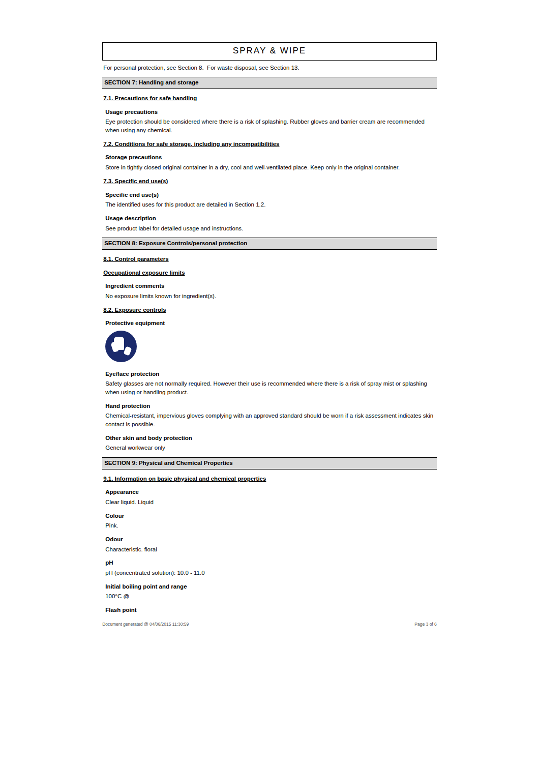SPRAY & WIPE
For personal protection, see Section 8. For waste disposal, see Section 13.
SECTION 7: Handling and storage
7.1. Precautions for safe handling
Usage precautions
Eye protection should be considered where there is a risk of splashing. Rubber gloves and barrier cream are recommended when using any chemical.
7.2. Conditions for safe storage, including any incompatibilities
Storage precautions
Store in tightly closed original container in a dry, cool and well-ventilated place. Keep only in the original container.
7.3. Specific end use(s)
Specific end use(s)
The identified uses for this product are detailed in Section 1.2.
Usage description
See product label for detailed usage and instructions.
SECTION 8: Exposure Controls/personal protection
8.1. Control parameters
Occupational exposure limits
Ingredient comments
No exposure limits known for ingredient(s).
8.2. Exposure controls
Protective equipment
Eye/face protection
Safety glasses are not normally required. However their use is recommended where there is a risk of spray mist or splashing when using or handling product.
Hand protection
Chemical-resistant, impervious gloves complying with an approved standard should be worn if a risk assessment indicates skin contact is possible.
Other skin and body protection
General workwear only
SECTION 9: Physical and Chemical Properties
9.1. Information on basic physical and chemical properties
Appearance
Clear liquid. Liquid
Colour
Pink.
Odour
Characteristic. floral
pH
pH (concentrated solution): 10.0 - 11.0
Initial boiling point and range
100°C @
Flash point
Document generated @ 04/06/2015 11:30:59 Page 3 of 6